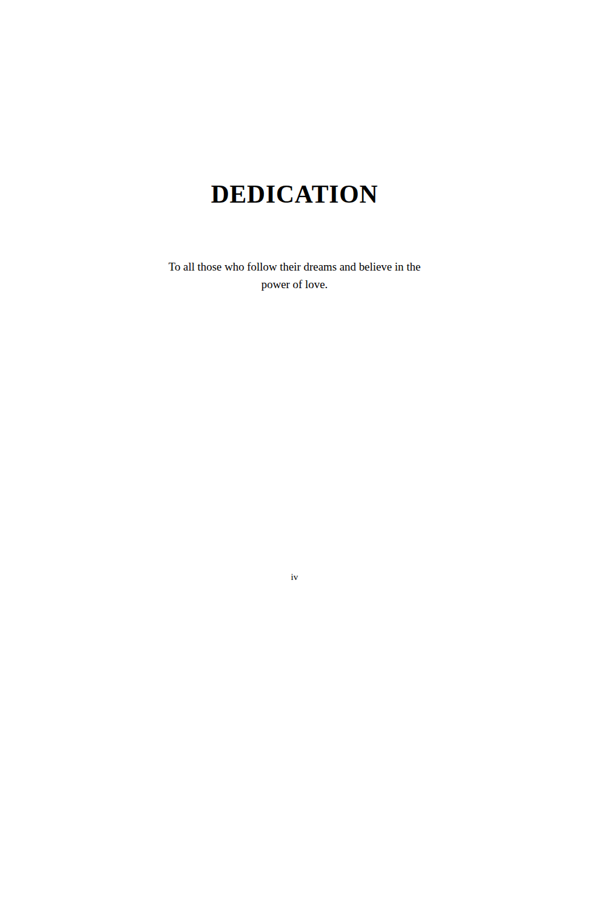DEDICATION
To all those who follow their dreams and believe in the power of love.
iv